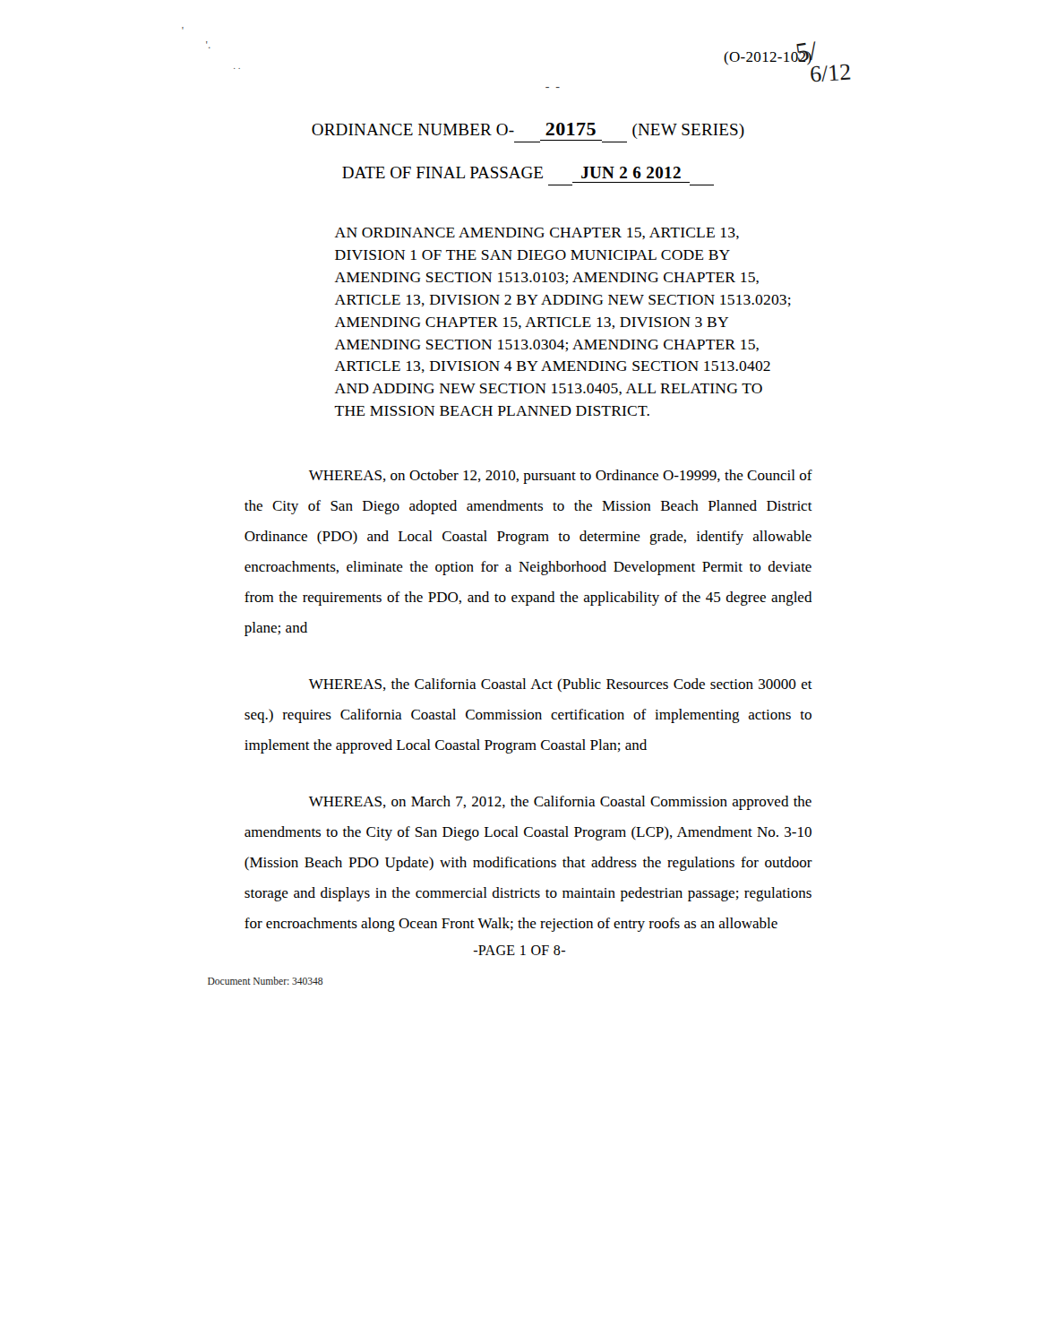' '. . .
- -
(O-2012-102)
5/ 6/12
ORDINANCE NUMBER O- 20175 (NEW SERIES)
DATE OF FINAL PASSAGE JUN 2 6 2012
AN ORDINANCE AMENDING CHAPTER 15, ARTICLE 13, DIVISION 1 OF THE SAN DIEGO MUNICIPAL CODE BY AMENDING SECTION 1513.0103; AMENDING CHAPTER 15, ARTICLE 13, DIVISION 2 BY ADDING NEW SECTION 1513.0203; AMENDING CHAPTER 15, ARTICLE 13, DIVISION 3 BY AMENDING SECTION 1513.0304; AMENDING CHAPTER 15, ARTICLE 13, DIVISION 4 BY AMENDING SECTION 1513.0402 AND ADDING NEW SECTION 1513.0405, ALL RELATING TO THE MISSION BEACH PLANNED DISTRICT.
WHEREAS, on October 12, 2010, pursuant to Ordinance O-19999, the Council of the City of San Diego adopted amendments to the Mission Beach Planned District Ordinance (PDO) and Local Coastal Program to determine grade, identify allowable encroachments, eliminate the option for a Neighborhood Development Permit to deviate from the requirements of the PDO, and to expand the applicability of the 45 degree angled plane; and
WHEREAS, the California Coastal Act (Public Resources Code section 30000 et seq.) requires California Coastal Commission certification of implementing actions to implement the approved Local Coastal Program Coastal Plan; and
WHEREAS, on March 7, 2012, the California Coastal Commission approved the amendments to the City of San Diego Local Coastal Program (LCP), Amendment No. 3-10 (Mission Beach PDO Update) with modifications that address the regulations for outdoor storage and displays in the commercial districts to maintain pedestrian passage; regulations for encroachments along Ocean Front Walk; the rejection of entry roofs as an allowable
-PAGE 1 OF 8-
Document Number: 340348